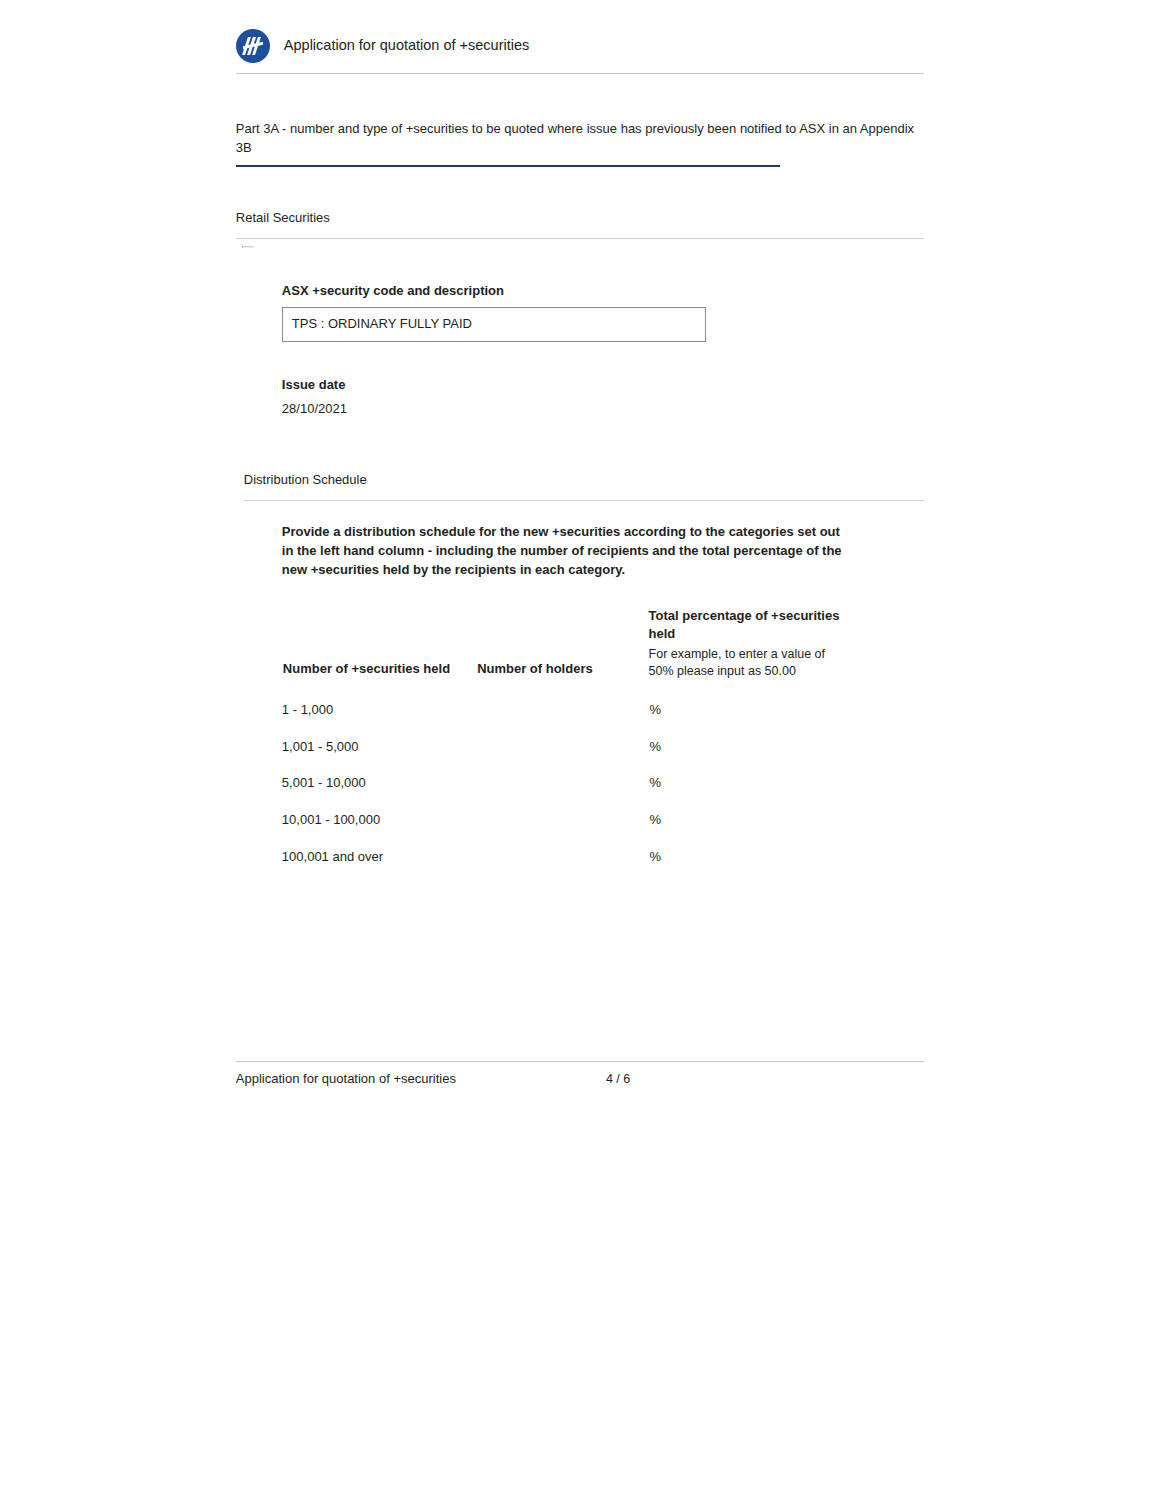Application for quotation of +securities
Part 3A - number and type of +securities to be quoted where issue has previously been notified to ASX in an Appendix 3B
Retail Securities
ASX +security code and description
TPS : ORDINARY FULLY PAID
Issue date
28/10/2021
Distribution Schedule
Provide a distribution schedule for the new +securities according to the categories set out in the left hand column - including the number of recipients and the total percentage of the new +securities held by the recipients in each category.
| Number of +securities held | Number of holders | Total percentage of +securities held For example, to enter a value of 50% please input as 50.00 |
| --- | --- | --- |
| 1 - 1,000 | | % |
| 1,001 - 5,000 | | % |
| 5,001 - 10,000 | | % |
| 10,001 - 100,000 | | % |
| 100,001 and over | | % |
Application for quotation of +securities
4 / 6